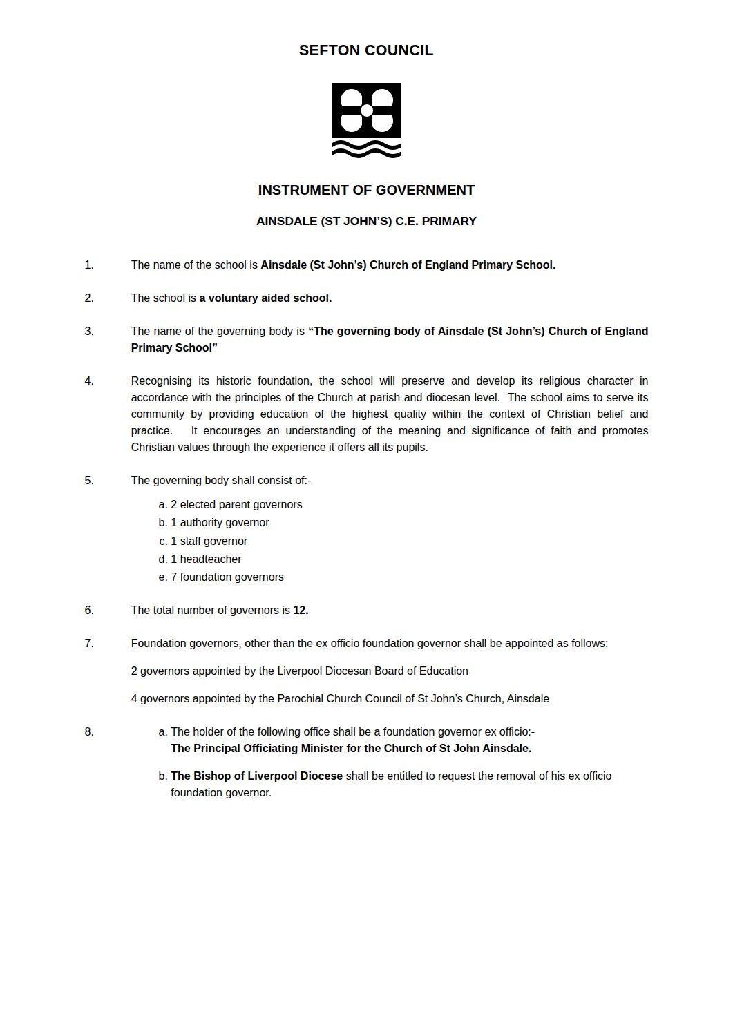SEFTON COUNCIL
INSTRUMENT OF GOVERNMENT
AINSDALE (ST JOHN’S) C.E. PRIMARY
The name of the school is Ainsdale (St John’s) Church of England Primary School.
The school is a voluntary aided school.
The name of the governing body is “The governing body of Ainsdale (St John’s) Church of England Primary School”
Recognising its historic foundation, the school will preserve and develop its religious character in accordance with the principles of the Church at parish and diocesan level. The school aims to serve its community by providing education of the highest quality within the context of Christian belief and practice. It encourages an understanding of the meaning and significance of faith and promotes Christian values through the experience it offers all its pupils.
The governing body shall consist of:-
2 elected parent governors
1 authority governor
1 staff governor
1 headteacher
7 foundation governors
The total number of governors is 12.
Foundation governors, other than the ex officio foundation governor shall be appointed as follows:
2 governors appointed by the Liverpool Diocesan Board of Education
4 governors appointed by the Parochial Church Council of St John’s Church, Ainsdale
The holder of the following office shall be a foundation governor ex officio:-
The Principal Officiating Minister for the Church of St John Ainsdale.
The Bishop of Liverpool Diocese shall be entitled to request the removal of his ex officio foundation governor.